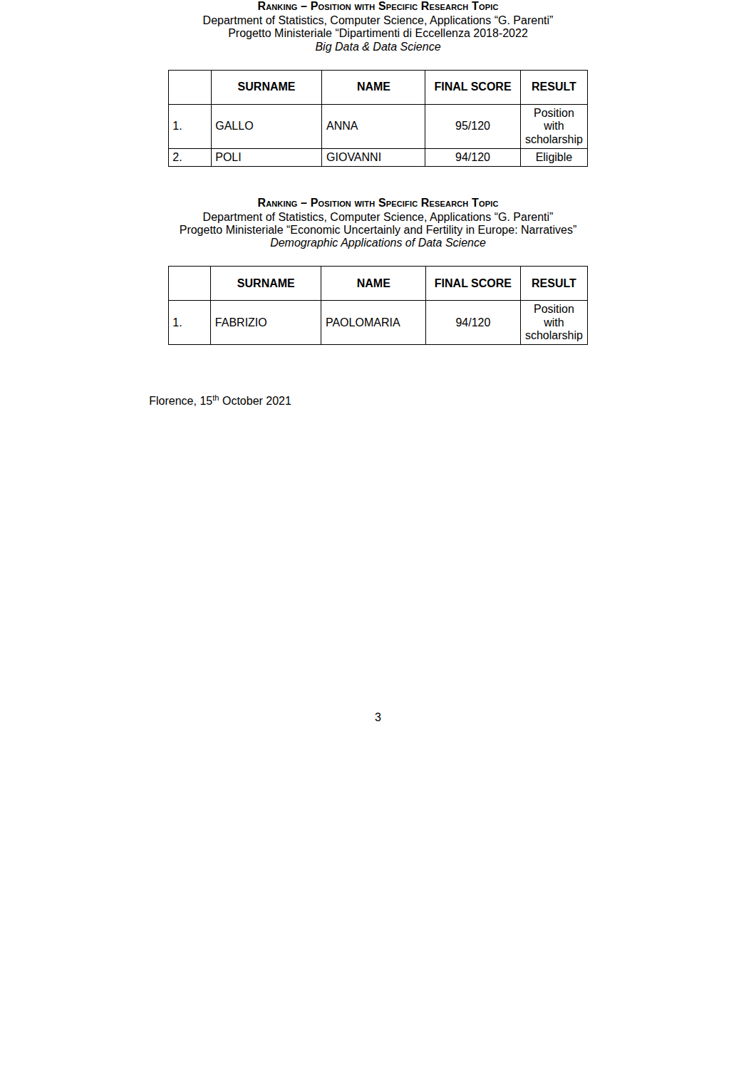Ranking – Position with Specific Research Topic
Department of Statistics, Computer Science, Applications “G. Parenti”
Progetto Ministeriale “Dipartimenti di Eccellenza 2018-2022
Big Data & Data Science
| | SURNAME | NAME | FINAL SCORE | RESULT |
| --- | --- | --- | --- | --- |
| 1. | GALLO | ANNA | 95/120 | Position with scholarship |
| 2. | POLI | GIOVANNI | 94/120 | Eligible |
Ranking – Position with Specific Research Topic
Department of Statistics, Computer Science, Applications “G. Parenti”
Progetto Ministeriale “Economic Uncertainly and Fertility in Europe: Narratives”
Demographic Applications of Data Science
| | SURNAME | NAME | FINAL SCORE | RESULT |
| --- | --- | --- | --- | --- |
| 1. | FABRIZIO | PAOLOMARIA | 94/120 | Position with scholarship |
Florence, 15th October 2021
3